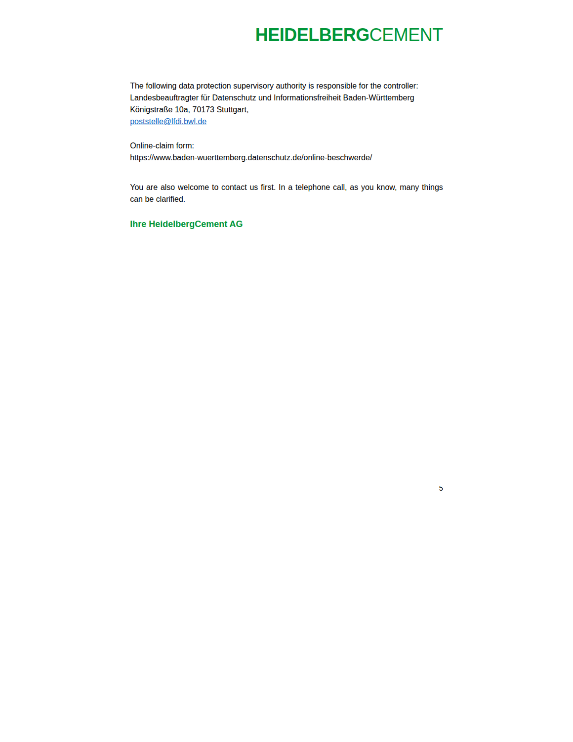HEIDELBERGCEMENT
The following data protection supervisory authority is responsible for the controller:
Landesbeauftragter für Datenschutz und Informationsfreiheit Baden-Württemberg
Königstraße 10a, 70173 Stuttgart,
poststelle@lfdi.bwl.de
Online-claim form:
https://www.baden-wuerttemberg.datenschutz.de/online-beschwerde/
You are also welcome to contact us first. In a telephone call, as you know, many things can be clarified.
Ihre HeidelbergCement AG
5